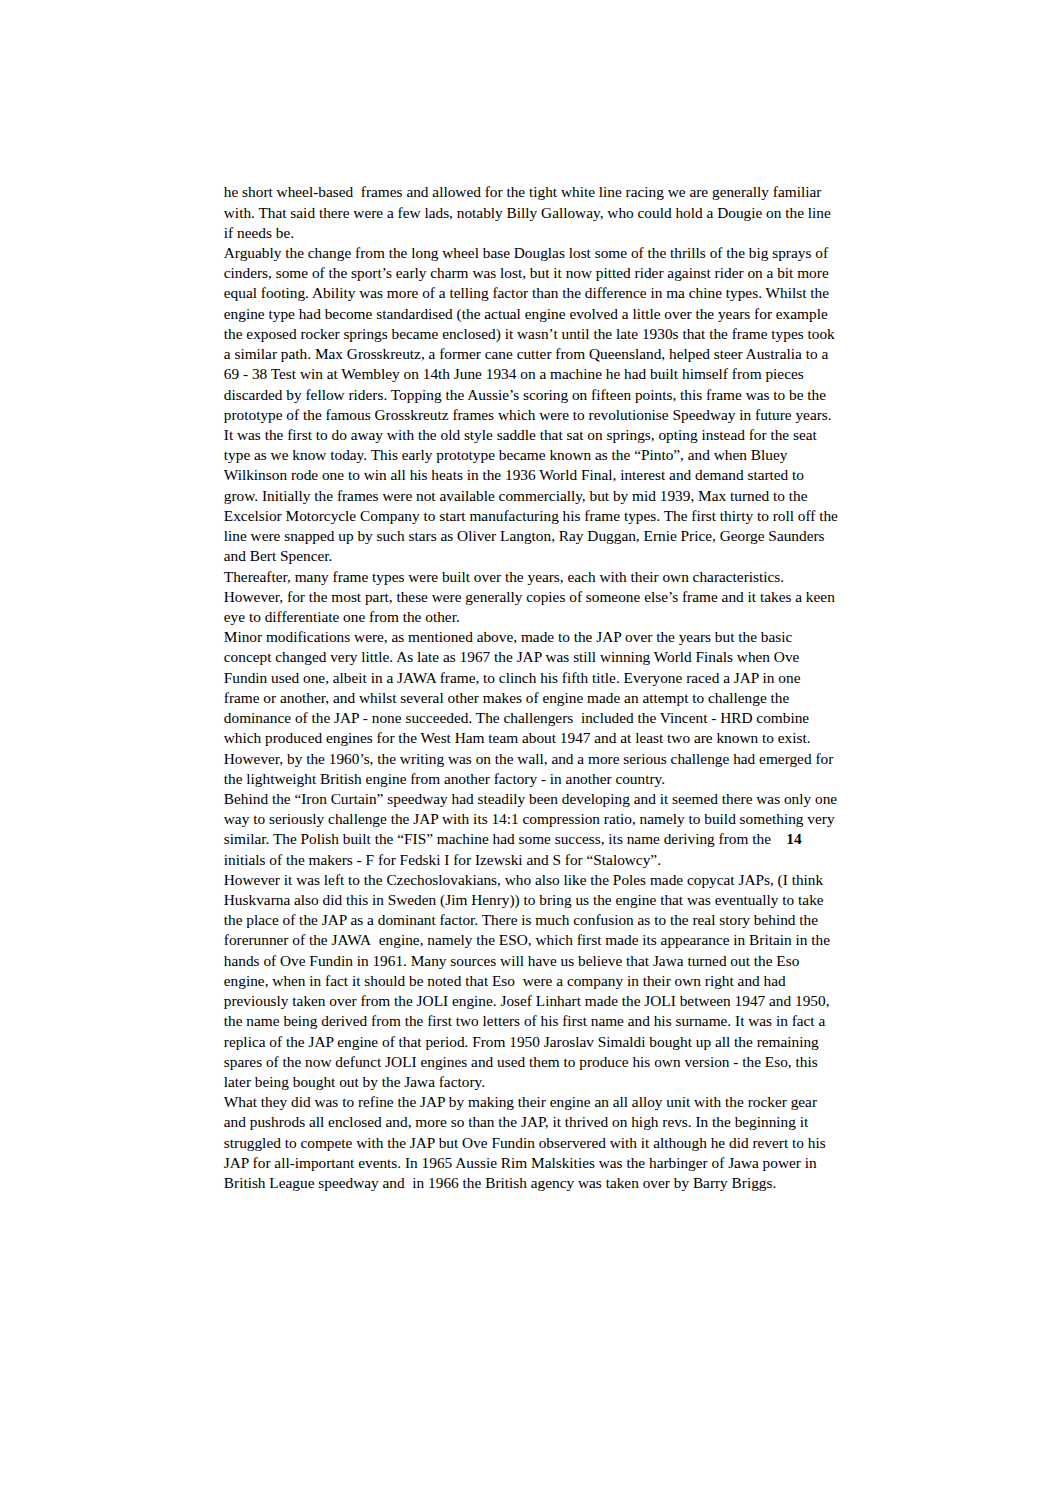he short wheel-based frames and allowed for the tight white line racing we are generally familiar with. That said there were a few lads, notably Billy Galloway, who could hold a Dougie on the line if needs be.
Arguably the change from the long wheel base Douglas lost some of the thrills of the big sprays of cinders, some of the sport’s early charm was lost, but it now pitted rider against rider on a bit more equal footing. Ability was more of a telling factor than the difference in ma chine types. Whilst the engine type had become standardised (the actual engine evolved a little over the years for example the exposed rocker springs became enclosed) it wasn’t until the late 1930s that the frame types took a similar path. Max Grosskreutz, a former cane cutter from Queensland, helped steer Australia to a 69 - 38 Test win at Wembley on 14th June 1934 on a machine he had built himself from pieces discarded by fellow riders. Topping the Aussie’s scoring on fifteen points, this frame was to be the prototype of the famous Grosskreutz frames which were to revolutionise Speedway in future years. It was the first to do away with the old style saddle that sat on springs, opting instead for the seat type as we know today. This early prototype became known as the “Pinto”, and when Bluey Wilkinson rode one to win all his heats in the 1936 World Final, interest and demand started to grow. Initially the frames were not available commercially, but by mid 1939, Max turned to the Excelsior Motorcycle Company to start manufacturing his frame types. The first thirty to roll off the line were snapped up by such stars as Oliver Langton, Ray Duggan, Ernie Price, George Saunders and Bert Spencer.
Thereafter, many frame types were built over the years, each with their own characteristics. However, for the most part, these were generally copies of someone else’s frame and it takes a keen eye to differentiate one from the other.
Minor modifications were, as mentioned above, made to the JAP over the years but the basic concept changed very little. As late as 1967 the JAP was still winning World Finals when Ove Fundin used one, albeit in a JAWA frame, to clinch his fifth title. Everyone raced a JAP in one frame or another, and whilst several other makes of engine made an attempt to challenge the dominance of the JAP - none succeeded. The challengers included the Vincent - HRD combine which produced engines for the West Ham team about 1947 and at least two are known to exist. However, by the 1960’s, the writing was on the wall, and a more serious challenge had emerged for the lightweight British engine from another factory - in another country.
Behind the “Iron Curtain” speedway had steadily been developing and it seemed there was only one way to seriously challenge the JAP with its 14:1 compression ratio, namely to build something very similar. The Polish built the “FIS” machine had some success, its name deriving from the 14
initials of the makers - F for Fedski I for Izewski and S for “Stalowcy”.
However it was left to the Czechoslovakians, who also like the Poles made copycat JAPs, (I think Huskvarna also did this in Sweden (Jim Henry)) to bring us the engine that was eventually to take the place of the JAP as a dominant factor. There is much confusion as to the real story behind the forerunner of the JAWA engine, namely the ESO, which first made its appearance in Britain in the hands of Ove Fundin in 1961. Many sources will have us believe that Jawa turned out the Eso engine, when in fact it should be noted that Eso were a company in their own right and had previously taken over from the JOLI engine. Josef Linhart made the JOLI between 1947 and 1950, the name being derived from the first two letters of his first name and his surname. It was in fact a replica of the JAP engine of that period. From 1950 Jaroslav Simaldi bought up all the remaining spares of the now defunct JOLI engines and used them to produce his own version - the Eso, this later being bought out by the Jawa factory.
What they did was to refine the JAP by making their engine an all alloy unit with the rocker gear and pushrods all enclosed and, more so than the JAP, it thrived on high revs. In the beginning it struggled to compete with the JAP but Ove Fundin observered with it although he did revert to his JAP for all-important events. In 1965 Aussie Rim Malskities was the harbinger of Jawa power in British League speedway and in 1966 the British agency was taken over by Barry Briggs.